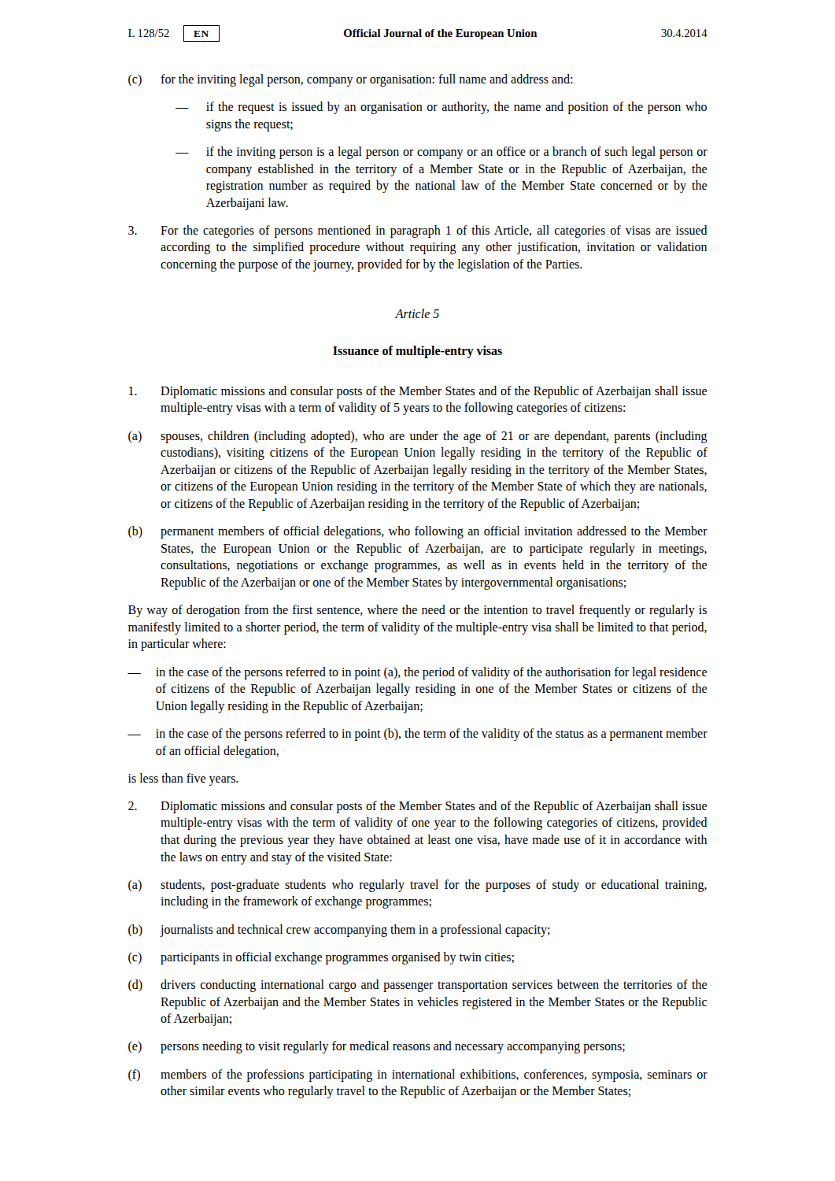L 128/52 EN
Official Journal of the European Union
30.4.2014
(c) for the inviting legal person, company or organisation: full name and address and:
— if the request is issued by an organisation or authority, the name and position of the person who signs the request;
— if the inviting person is a legal person or company or an office or a branch of such legal person or company established in the territory of a Member State or in the Republic of Azerbaijan, the registration number as required by the national law of the Member State concerned or by the Azerbaijani law.
3. For the categories of persons mentioned in paragraph 1 of this Article, all categories of visas are issued according to the simplified procedure without requiring any other justification, invitation or validation concerning the purpose of the journey, provided for by the legislation of the Parties.
Article 5
Issuance of multiple-entry visas
1. Diplomatic missions and consular posts of the Member States and of the Republic of Azerbaijan shall issue multiple-entry visas with a term of validity of 5 years to the following categories of citizens:
(a) spouses, children (including adopted), who are under the age of 21 or are dependant, parents (including custodians), visiting citizens of the European Union legally residing in the territory of the Republic of Azerbaijan or citizens of the Republic of Azerbaijan legally residing in the territory of the Member States, or citizens of the European Union residing in the territory of the Member State of which they are nationals, or citizens of the Republic of Azerbaijan residing in the territory of the Republic of Azerbaijan;
(b) permanent members of official delegations, who following an official invitation addressed to the Member States, the European Union or the Republic of Azerbaijan, are to participate regularly in meetings, consultations, negotiations or exchange programmes, as well as in events held in the territory of the Republic of the Azerbaijan or one of the Member States by intergovernmental organisations;
By way of derogation from the first sentence, where the need or the intention to travel frequently or regularly is manifestly limited to a shorter period, the term of validity of the multiple-entry visa shall be limited to that period, in particular where:
— in the case of the persons referred to in point (a), the period of validity of the authorisation for legal residence of citizens of the Republic of Azerbaijan legally residing in one of the Member States or citizens of the Union legally residing in the Republic of Azerbaijan;
— in the case of the persons referred to in point (b), the term of the validity of the status as a permanent member of an official delegation,
is less than five years.
2. Diplomatic missions and consular posts of the Member States and of the Republic of Azerbaijan shall issue multiple-entry visas with the term of validity of one year to the following categories of citizens, provided that during the previous year they have obtained at least one visa, have made use of it in accordance with the laws on entry and stay of the visited State:
(a) students, post-graduate students who regularly travel for the purposes of study or educational training, including in the framework of exchange programmes;
(b) journalists and technical crew accompanying them in a professional capacity;
(c) participants in official exchange programmes organised by twin cities;
(d) drivers conducting international cargo and passenger transportation services between the territories of the Republic of Azerbaijan and the Member States in vehicles registered in the Member States or the Republic of Azerbaijan;
(e) persons needing to visit regularly for medical reasons and necessary accompanying persons;
(f) members of the professions participating in international exhibitions, conferences, symposia, seminars or other similar events who regularly travel to the Republic of Azerbaijan or the Member States;